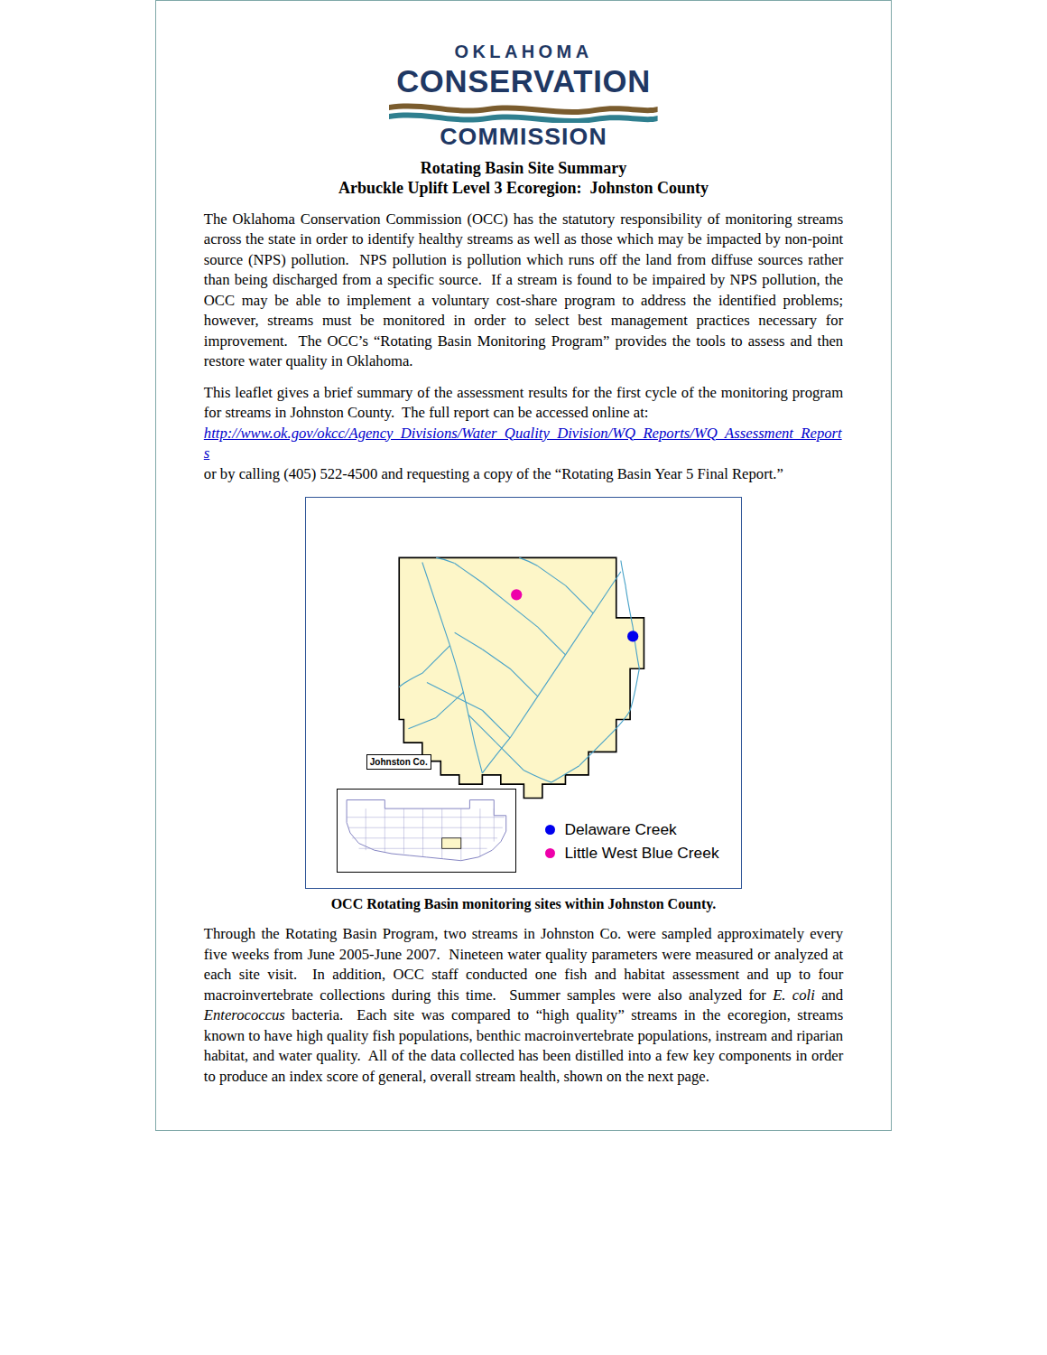OKLAHOMA
CONSERVATION
COMMISSION
Rotating Basin Site SummaryArbuckle Uplift Level 3 Ecoregion: Johnston County
The Oklahoma Conservation Commission (OCC) has the statutory responsibility of monitoring streams across the state in order to identify healthy streams as well as those which may be impacted by non-point source (NPS) pollution. NPS pollution is pollution which runs off the land from diffuse sources rather than being discharged from a specific source. If a stream is found to be impaired by NPS pollution, the OCC may be able to implement a voluntary cost-share program to address the identified problems; however, streams must be monitored in order to select best management practices necessary for improvement. The OCC’s “Rotating Basin Monitoring Program” provides the tools to assess and then restore water quality in Oklahoma.
This leaflet gives a brief summary of the assessment results for the first cycle of the monitoring program for streams in Johnston County. The full report can be accessed online at:
http://www.ok.gov/okcc/Agency_Divisions/Water_Quality_Division/WQ_Reports/WQ_Assessment_Reports
or by calling (405) 522-4500 and requesting a copy of the “Rotating Basin Year 5 Final Report.”
Johnston Co.
Delaware Creek
Little West Blue Creek
OCC Rotating Basin monitoring sites within Johnston County.
Through the Rotating Basin Program, two streams in Johnston Co. were sampled approximately every five weeks from June 2005-June 2007. Nineteen water quality parameters were measured or analyzed at each site visit. In addition, OCC staff conducted one fish and habitat assessment and up to four macroinvertebrate collections during this time. Summer samples were also analyzed for E. coli and Enterococcus bacteria. Each site was compared to “high quality” streams in the ecoregion, streams known to have high quality fish populations, benthic macroinvertebrate populations, instream and riparian habitat, and water quality. All of the data collected has been distilled into a few key components in order to produce an index score of general, overall stream health, shown on the next page.